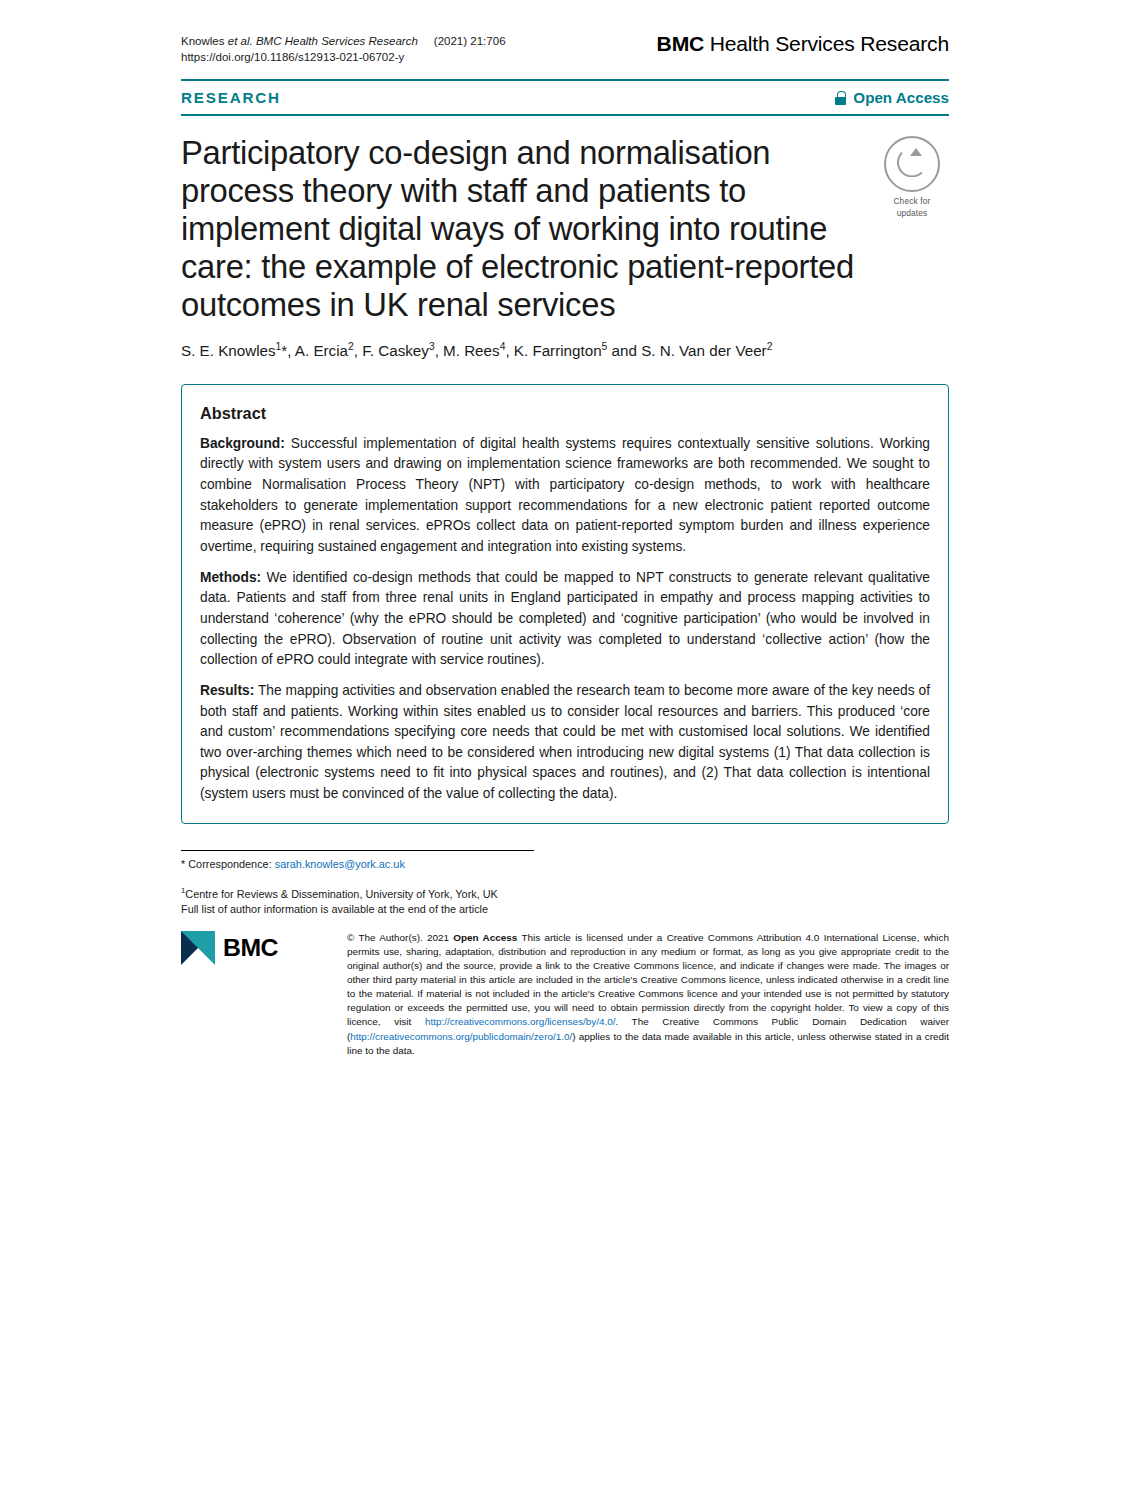Knowles et al. BMC Health Services Research (2021) 21:706
https://doi.org/10.1186/s12913-021-06702-y
BMC Health Services Research
RESEARCH
Open Access
Participatory co-design and normalisation process theory with staff and patients to implement digital ways of working into routine care: the example of electronic patient-reported outcomes in UK renal services
Check for
updates
S. E. Knowles1*, A. Ercia2, F. Caskey3, M. Rees4, K. Farrington5 and S. N. Van der Veer2
Abstract
Background: Successful implementation of digital health systems requires contextually sensitive solutions. Working directly with system users and drawing on implementation science frameworks are both recommended. We sought to combine Normalisation Process Theory (NPT) with participatory co-design methods, to work with healthcare stakeholders to generate implementation support recommendations for a new electronic patient reported outcome measure (ePRO) in renal services. ePROs collect data on patient-reported symptom burden and illness experience overtime, requiring sustained engagement and integration into existing systems.
Methods: We identified co-design methods that could be mapped to NPT constructs to generate relevant qualitative data. Patients and staff from three renal units in England participated in empathy and process mapping activities to understand ‘coherence’ (why the ePRO should be completed) and ‘cognitive participation’ (who would be involved in collecting the ePRO). Observation of routine unit activity was completed to understand ‘collective action’ (how the collection of ePRO could integrate with service routines).
Results: The mapping activities and observation enabled the research team to become more aware of the key needs of both staff and patients. Working within sites enabled us to consider local resources and barriers. This produced ‘core and custom’ recommendations specifying core needs that could be met with customised local solutions. We identified two over-arching themes which need to be considered when introducing new digital systems (1) That data collection is physical (electronic systems need to fit into physical spaces and routines), and (2) That data collection is intentional (system users must be convinced of the value of collecting the data).
* Correspondence: sarah.knowles@york.ac.uk
1Centre for Reviews & Dissemination, University of York, York, UK
Full list of author information is available at the end of the article
BMC
© The Author(s). 2021 Open Access This article is licensed under a Creative Commons Attribution 4.0 International License, which permits use, sharing, adaptation, distribution and reproduction in any medium or format, as long as you give appropriate credit to the original author(s) and the source, provide a link to the Creative Commons licence, and indicate if changes were made. The images or other third party material in this article are included in the article's Creative Commons licence, unless indicated otherwise in a credit line to the material. If material is not included in the article's Creative Commons licence and your intended use is not permitted by statutory regulation or exceeds the permitted use, you will need to obtain permission directly from the copyright holder. To view a copy of this licence, visit http://creativecommons.org/licenses/by/4.0/. The Creative Commons Public Domain Dedication waiver (http://creativecommons.org/publicdomain/zero/1.0/) applies to the data made available in this article, unless otherwise stated in a credit line to the data.